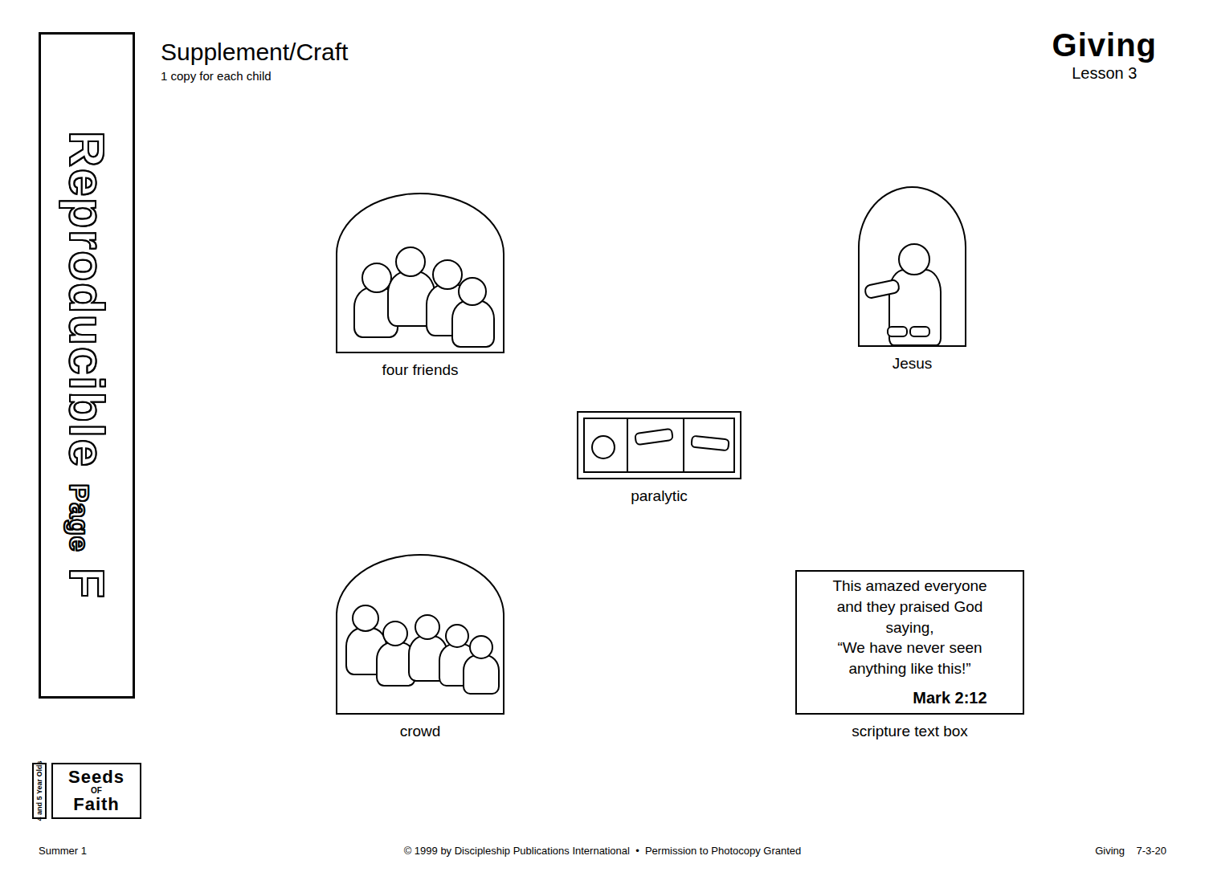Reproducible Page F
Supplement/Craft
1 copy for each child
Giving
Lesson 3
four friends
Jesus
paralytic
crowd
This amazed everyone
and they praised God
saying,
“We have never seen
anything like this!” Mark 2:12
scripture text box
4 and 5 Year Olds
Seeds
OF
Faith
Summer 1 © 1999 by Discipleship Publications International • Permission to Photocopy Granted Giving 7-3-20